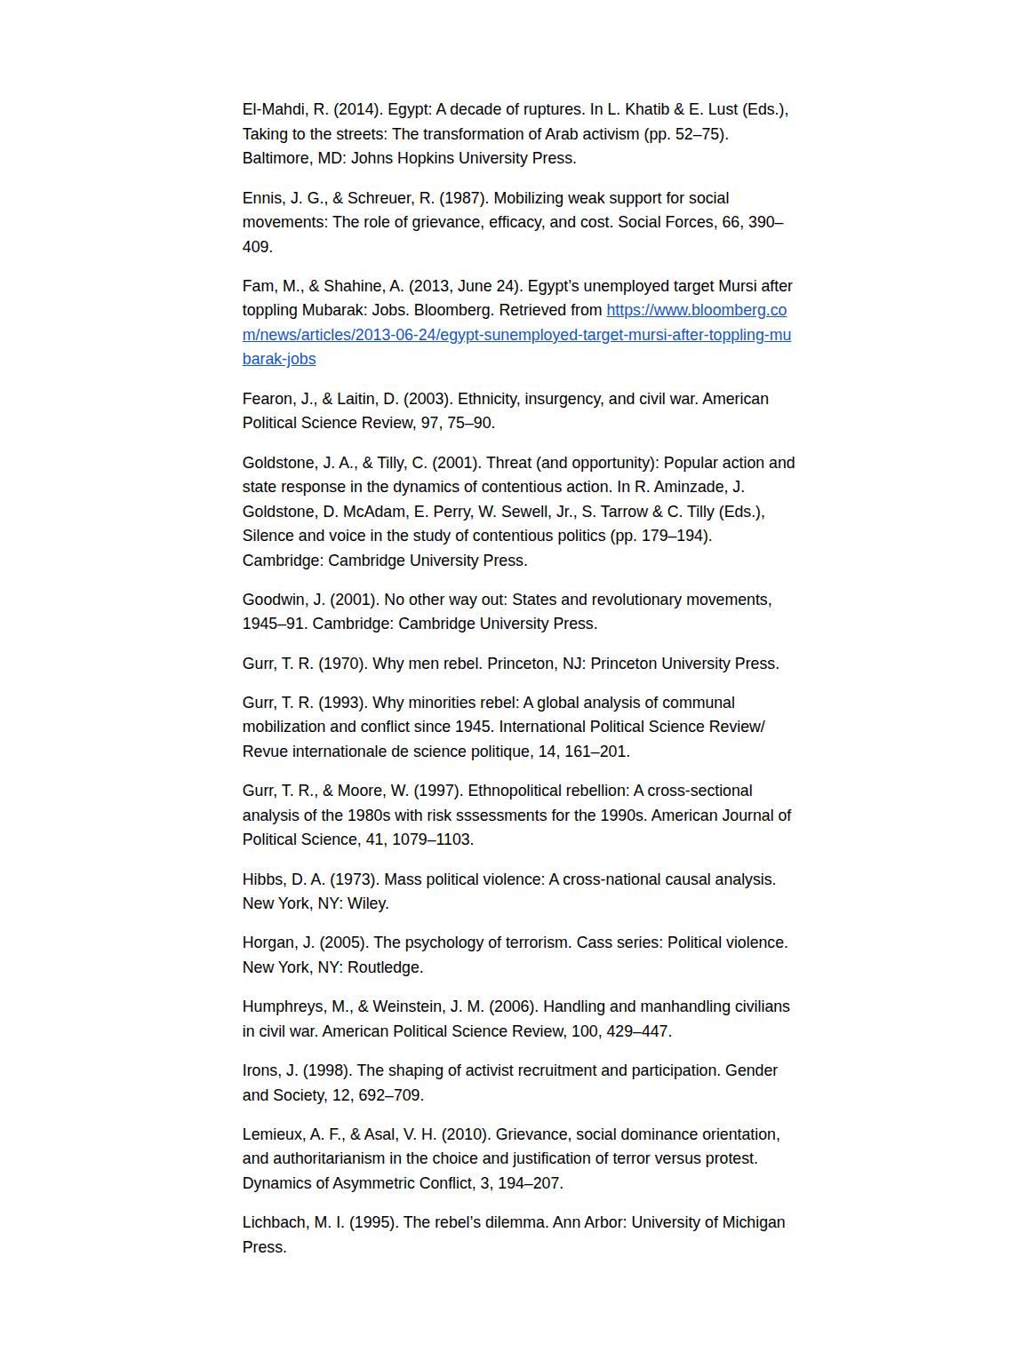El-Mahdi, R. (2014). Egypt: A decade of ruptures. In L. Khatib & E. Lust (Eds.), Taking to the streets: The transformation of Arab activism (pp. 52–75). Baltimore, MD: Johns Hopkins University Press.
Ennis, J. G., & Schreuer, R. (1987). Mobilizing weak support for social movements: The role of grievance, efficacy, and cost. Social Forces, 66, 390–409.
Fam, M., & Shahine, A. (2013, June 24). Egypt’s unemployed target Mursi after toppling Mubarak: Jobs. Bloomberg. Retrieved from https://www.bloomberg.com/news/articles/2013-06-24/egypt-sunemployed-target-mursi-after-toppling-mubarak-jobs
Fearon, J., & Laitin, D. (2003). Ethnicity, insurgency, and civil war. American Political Science Review, 97, 75–90.
Goldstone, J. A., & Tilly, C. (2001). Threat (and opportunity): Popular action and state response in the dynamics of contentious action. In R. Aminzade, J. Goldstone, D. McAdam, E. Perry, W. Sewell, Jr., S. Tarrow & C. Tilly (Eds.), Silence and voice in the study of contentious politics (pp. 179–194). Cambridge: Cambridge University Press.
Goodwin, J. (2001). No other way out: States and revolutionary movements, 1945–91. Cambridge: Cambridge University Press.
Gurr, T. R. (1970). Why men rebel. Princeton, NJ: Princeton University Press.
Gurr, T. R. (1993). Why minorities rebel: A global analysis of communal mobilization and conflict since 1945. International Political Science Review/ Revue internationale de science politique, 14, 161–201.
Gurr, T. R., & Moore, W. (1997). Ethnopolitical rebellion: A cross-sectional analysis of the 1980s with risk sssessments for the 1990s. American Journal of Political Science, 41, 1079–1103.
Hibbs, D. A. (1973). Mass political violence: A cross-national causal analysis. New York, NY: Wiley.
Horgan, J. (2005). The psychology of terrorism. Cass series: Political violence. New York, NY: Routledge.
Humphreys, M., & Weinstein, J. M. (2006). Handling and manhandling civilians in civil war. American Political Science Review, 100, 429–447.
Irons, J. (1998). The shaping of activist recruitment and participation. Gender and Society, 12, 692–709.
Lemieux, A. F., & Asal, V. H. (2010). Grievance, social dominance orientation, and authoritarianism in the choice and justification of terror versus protest. Dynamics of Asymmetric Conflict, 3, 194–207.
Lichbach, M. I. (1995). The rebel’s dilemma. Ann Arbor: University of Michigan Press.